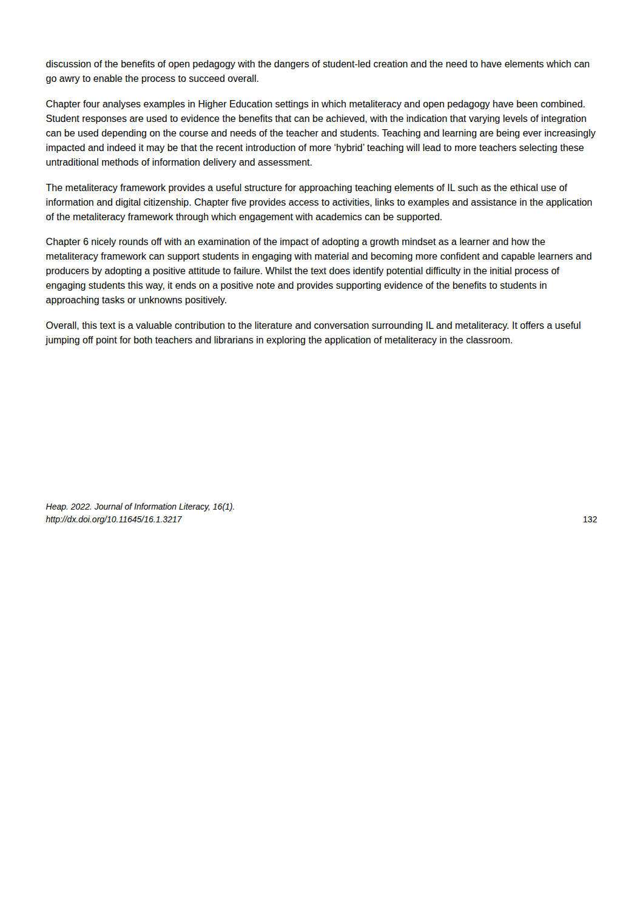discussion of the benefits of open pedagogy with the dangers of student-led creation and the need to have elements which can go awry to enable the process to succeed overall.
Chapter four analyses examples in Higher Education settings in which metaliteracy and open pedagogy have been combined. Student responses are used to evidence the benefits that can be achieved, with the indication that varying levels of integration can be used depending on the course and needs of the teacher and students. Teaching and learning are being ever increasingly impacted and indeed it may be that the recent introduction of more ‘hybrid’ teaching will lead to more teachers selecting these untraditional methods of information delivery and assessment.
The metaliteracy framework provides a useful structure for approaching teaching elements of IL such as the ethical use of information and digital citizenship. Chapter five provides access to activities, links to examples and assistance in the application of the metaliteracy framework through which engagement with academics can be supported.
Chapter 6 nicely rounds off with an examination of the impact of adopting a growth mindset as a learner and how the metaliteracy framework can support students in engaging with material and becoming more confident and capable learners and producers by adopting a positive attitude to failure. Whilst the text does identify potential difficulty in the initial process of engaging students this way, it ends on a positive note and provides supporting evidence of the benefits to students in approaching tasks or unknowns positively.
Overall, this text is a valuable contribution to the literature and conversation surrounding IL and metaliteracy. It offers a useful jumping off point for both teachers and librarians in exploring the application of metaliteracy in the classroom.
Heap. 2022. Journal of Information Literacy, 16(1).
http://dx.doi.org/10.11645/16.1.3217
132